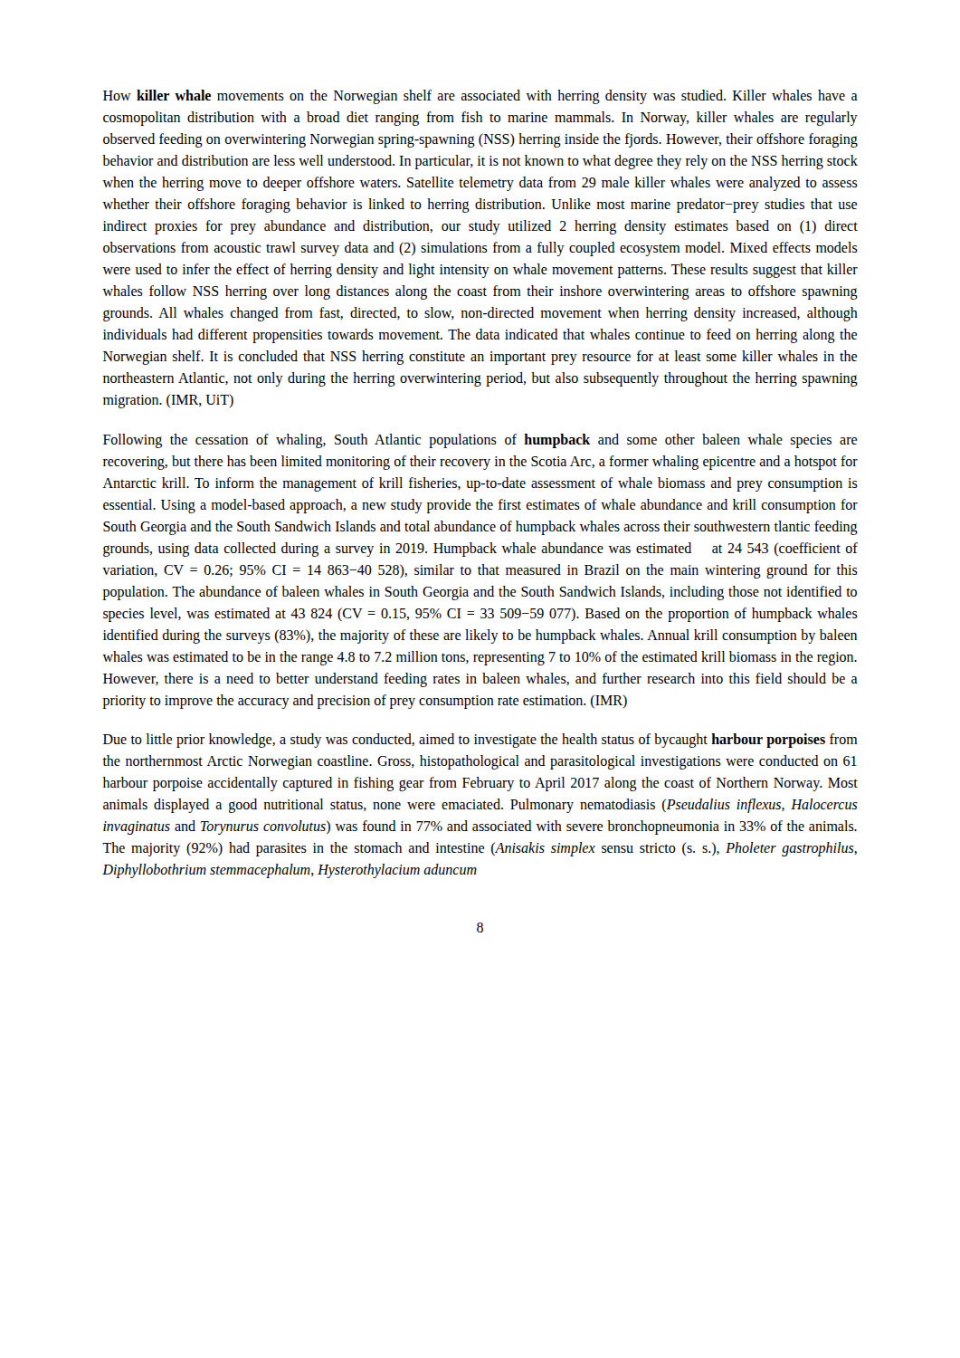How killer whale movements on the Norwegian shelf are associated with herring density was studied. Killer whales have a cosmopolitan distribution with a broad diet ranging from fish to marine mammals. In Norway, killer whales are regularly observed feeding on overwintering Norwegian spring-spawning (NSS) herring inside the fjords. However, their offshore foraging behavior and distribution are less well understood. In particular, it is not known to what degree they rely on the NSS herring stock when the herring move to deeper offshore waters. Satellite telemetry data from 29 male killer whales were analyzed to assess whether their offshore foraging behavior is linked to herring distribution. Unlike most marine predator−prey studies that use indirect proxies for prey abundance and distribution, our study utilized 2 herring density estimates based on (1) direct observations from acoustic trawl survey data and (2) simulations from a fully coupled ecosystem model. Mixed effects models were used to infer the effect of herring density and light intensity on whale movement patterns. These results suggest that killer whales follow NSS herring over long distances along the coast from their inshore overwintering areas to offshore spawning grounds. All whales changed from fast, directed, to slow, non-directed movement when herring density increased, although individuals had different propensities towards movement. The data indicated that whales continue to feed on herring along the Norwegian shelf. It is concluded that NSS herring constitute an important prey resource for at least some killer whales in the northeastern Atlantic, not only during the herring overwintering period, but also subsequently throughout the herring spawning migration. (IMR, UiT)
Following the cessation of whaling, South Atlantic populations of humpback and some other baleen whale species are recovering, but there has been limited monitoring of their recovery in the Scotia Arc, a former whaling epicentre and a hotspot for Antarctic krill. To inform the management of krill fisheries, up-to-date assessment of whale biomass and prey consumption is essential. Using a model-based approach, a new study provide the first estimates of whale abundance and krill consumption for South Georgia and the South Sandwich Islands and total abundance of humpback whales across their southwestern tlantic feeding grounds, using data collected during a survey in 2019. Humpback whale abundance was estimated at 24 543 (coefficient of variation, CV = 0.26; 95% CI = 14 863−40 528), similar to that measured in Brazil on the main wintering ground for this population. The abundance of baleen whales in South Georgia and the South Sandwich Islands, including those not identified to species level, was estimated at 43 824 (CV = 0.15, 95% CI = 33 509−59 077). Based on the proportion of humpback whales identified during the surveys (83%), the majority of these are likely to be humpback whales. Annual krill consumption by baleen whales was estimated to be in the range 4.8 to 7.2 million tons, representing 7 to 10% of the estimated krill biomass in the region. However, there is a need to better understand feeding rates in baleen whales, and further research into this field should be a priority to improve the accuracy and precision of prey consumption rate estimation. (IMR)
Due to little prior knowledge, a study was conducted, aimed to investigate the health status of bycaught harbour porpoises from the northernmost Arctic Norwegian coastline. Gross, histopathological and parasitological investigations were conducted on 61 harbour porpoise accidentally captured in fishing gear from February to April 2017 along the coast of Northern Norway. Most animals displayed a good nutritional status, none were emaciated. Pulmonary nematodiasis (Pseudalius inflexus, Halocercus invaginatus and Torynurus convolutus) was found in 77% and associated with severe bronchopneumonia in 33% of the animals. The majority (92%) had parasites in the stomach and intestine (Anisakis simplex sensu stricto (s. s.), Pholeter gastrophilus, Diphyllobothrium stemmacephalum, Hysterothylacium aduncum
8